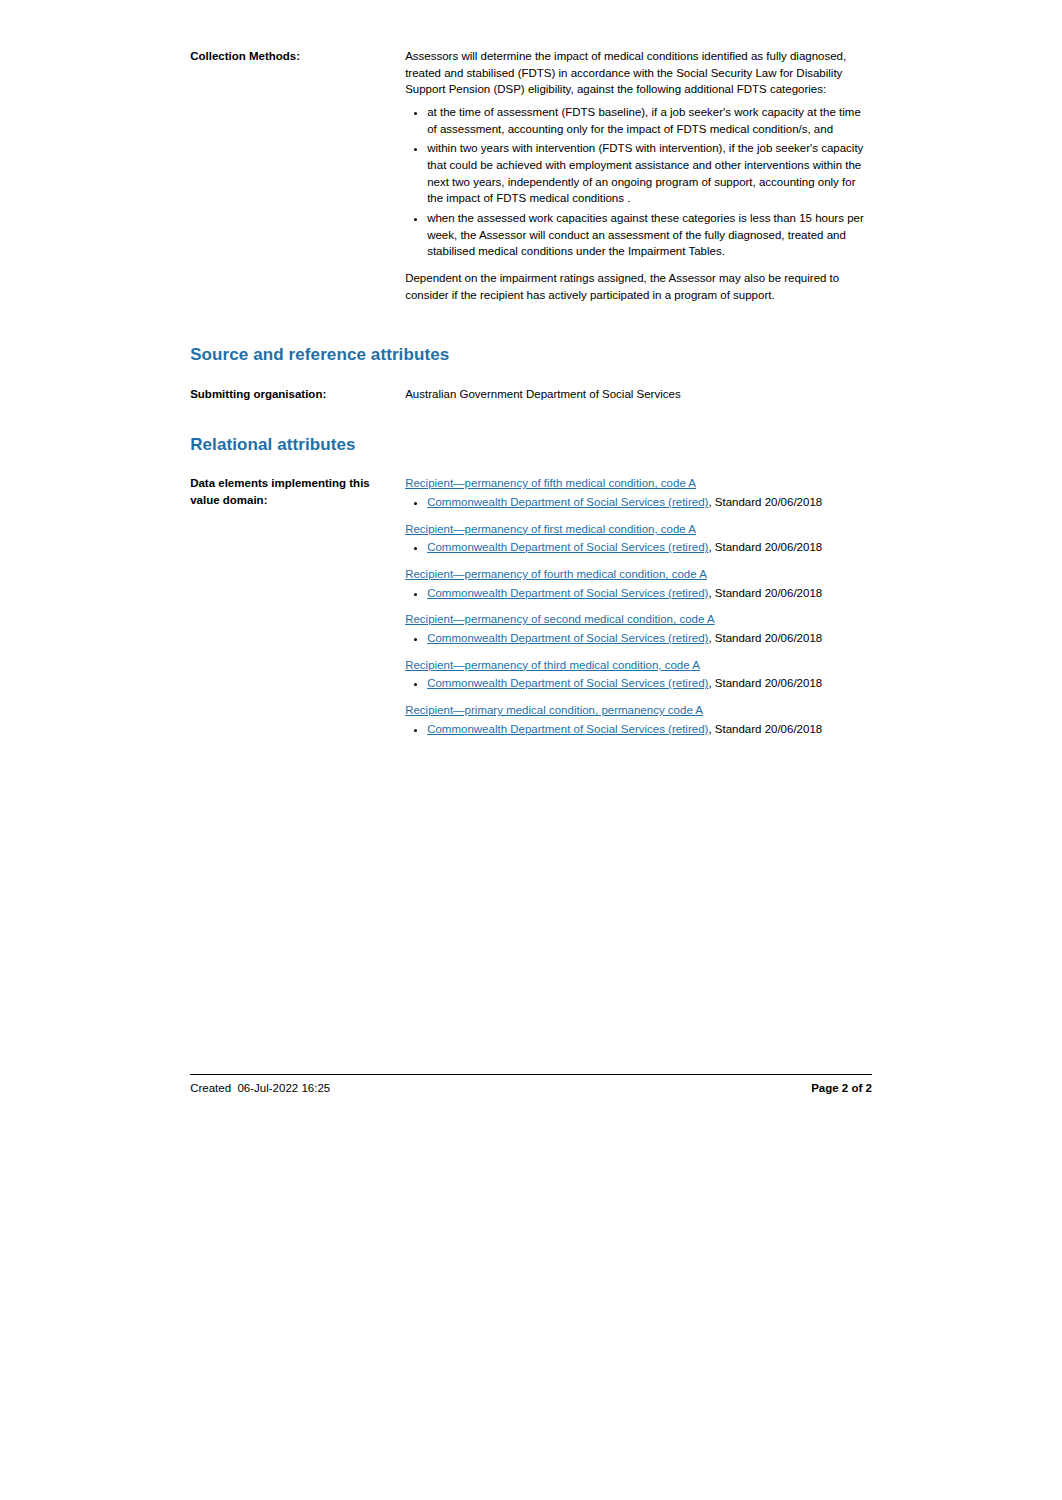Collection Methods:
Assessors will determine the impact of medical conditions identified as fully diagnosed, treated and stabilised (FDTS) in accordance with the Social Security Law for Disability Support Pension (DSP) eligibility, against the following additional FDTS categories:
at the time of assessment (FDTS baseline), if a job seeker's work capacity at the time of assessment, accounting only for the impact of FDTS medical condition/s, and
within two years with intervention (FDTS with intervention), if the job seeker's capacity that could be achieved with employment assistance and other interventions within the next two years, independently of an ongoing program of support, accounting only for the impact of FDTS medical conditions .
when the assessed work capacities against these categories is less than 15 hours per week, the Assessor will conduct an assessment of the fully diagnosed, treated and stabilised medical conditions under the Impairment Tables.
Dependent on the impairment ratings assigned, the Assessor may also be required to consider if the recipient has actively participated in a program of support.
Source and reference attributes
Submitting organisation:
Australian Government Department of Social Services
Relational attributes
Data elements implementing this value domain:
Recipient—permanency of fifth medical condition, code A
Commonwealth Department of Social Services (retired), Standard 20/06/2018
Recipient—permanency of first medical condition, code A
Commonwealth Department of Social Services (retired), Standard 20/06/2018
Recipient—permanency of fourth medical condition, code A
Commonwealth Department of Social Services (retired), Standard 20/06/2018
Recipient—permanency of second medical condition, code A
Commonwealth Department of Social Services (retired), Standard 20/06/2018
Recipient—permanency of third medical condition, code A
Commonwealth Department of Social Services (retired), Standard 20/06/2018
Recipient—primary medical condition, permanency code A
Commonwealth Department of Social Services (retired), Standard 20/06/2018
Created 06-Jul-2022 16:25
Page 2 of 2